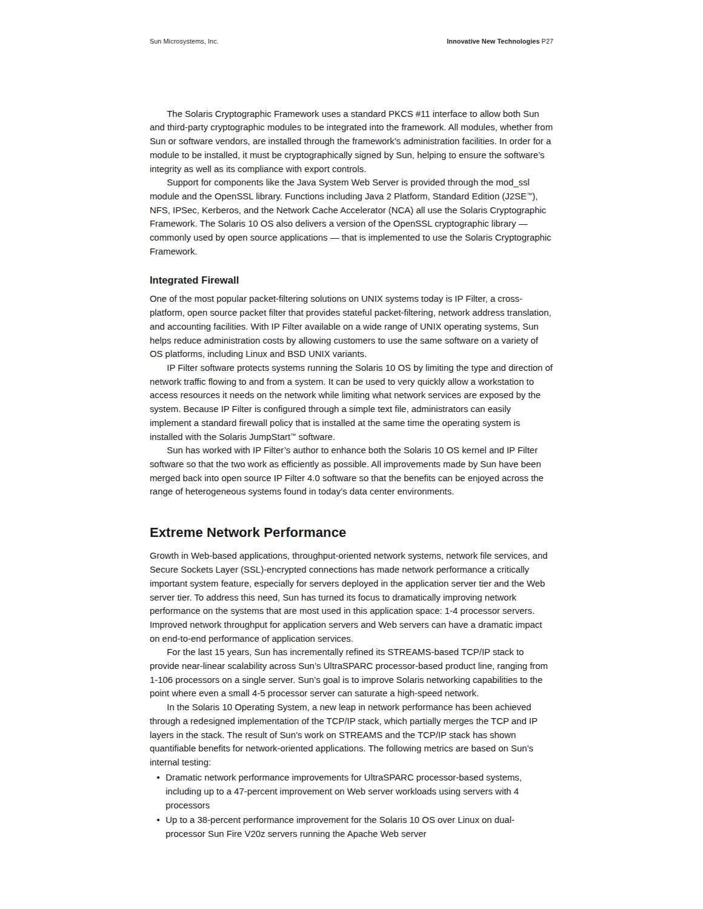Sun Microsystems, Inc.
Innovative New Technologies P27
The Solaris Cryptographic Framework uses a standard PKCS #11 interface to allow both Sun and third-party cryptographic modules to be integrated into the framework. All modules, whether from Sun or software vendors, are installed through the framework’s administration facilities. In order for a module to be installed, it must be cryptographically signed by Sun, helping to ensure the software’s integrity as well as its compliance with export controls.
Support for components like the Java System Web Server is provided through the mod_ssl module and the OpenSSL library. Functions including Java 2 Platform, Standard Edition (J2SE™), NFS, IPSec, Kerberos, and the Network Cache Accelerator (NCA) all use the Solaris Cryptographic Framework. The Solaris 10 OS also delivers a version of the OpenSSL cryptographic library — commonly used by open source applications — that is implemented to use the Solaris Cryptographic Framework.
Integrated Firewall
One of the most popular packet-filtering solutions on UNIX systems today is IP Filter, a cross-platform, open source packet filter that provides stateful packet-filtering, network address translation, and accounting facilities. With IP Filter available on a wide range of UNIX operating systems, Sun helps reduce administration costs by allowing customers to use the same software on a variety of OS platforms, including Linux and BSD UNIX variants.
IP Filter software protects systems running the Solaris 10 OS by limiting the type and direction of network traffic flowing to and from a system. It can be used to very quickly allow a workstation to access resources it needs on the network while limiting what network services are exposed by the system. Because IP Filter is configured through a simple text file, administrators can easily implement a standard firewall policy that is installed at the same time the operating system is installed with the Solaris JumpStart™ software.
Sun has worked with IP Filter’s author to enhance both the Solaris 10 OS kernel and IP Filter software so that the two work as efficiently as possible. All improvements made by Sun have been merged back into open source IP Filter 4.0 software so that the benefits can be enjoyed across the range of heterogeneous systems found in today’s data center environments.
Extreme Network Performance
Growth in Web-based applications, throughput-oriented network systems, network file services, and Secure Sockets Layer (SSL)-encrypted connections has made network performance a critically important system feature, especially for servers deployed in the application server tier and the Web server tier. To address this need, Sun has turned its focus to dramatically improving network performance on the systems that are most used in this application space: 1-4 processor servers. Improved network throughput for application servers and Web servers can have a dramatic impact on end-to-end performance of application services.
For the last 15 years, Sun has incrementally refined its STREAMS-based TCP/IP stack to provide near-linear scalability across Sun’s UltraSPARC processor-based product line, ranging from 1-106 processors on a single server. Sun’s goal is to improve Solaris networking capabilities to the point where even a small 4-5 processor server can saturate a high-speed network.
In the Solaris 10 Operating System, a new leap in network performance has been achieved through a redesigned implementation of the TCP/IP stack, which partially merges the TCP and IP layers in the stack. The result of Sun’s work on STREAMS and the TCP/IP stack has shown quantifiable benefits for network-oriented applications. The following metrics are based on Sun’s internal testing:
Dramatic network performance improvements for UltraSPARC processor-based systems, including up to a 47-percent improvement on Web server workloads using servers with 4 processors
Up to a 38-percent performance improvement for the Solaris 10 OS over Linux on dual-processor Sun Fire V20z servers running the Apache Web server